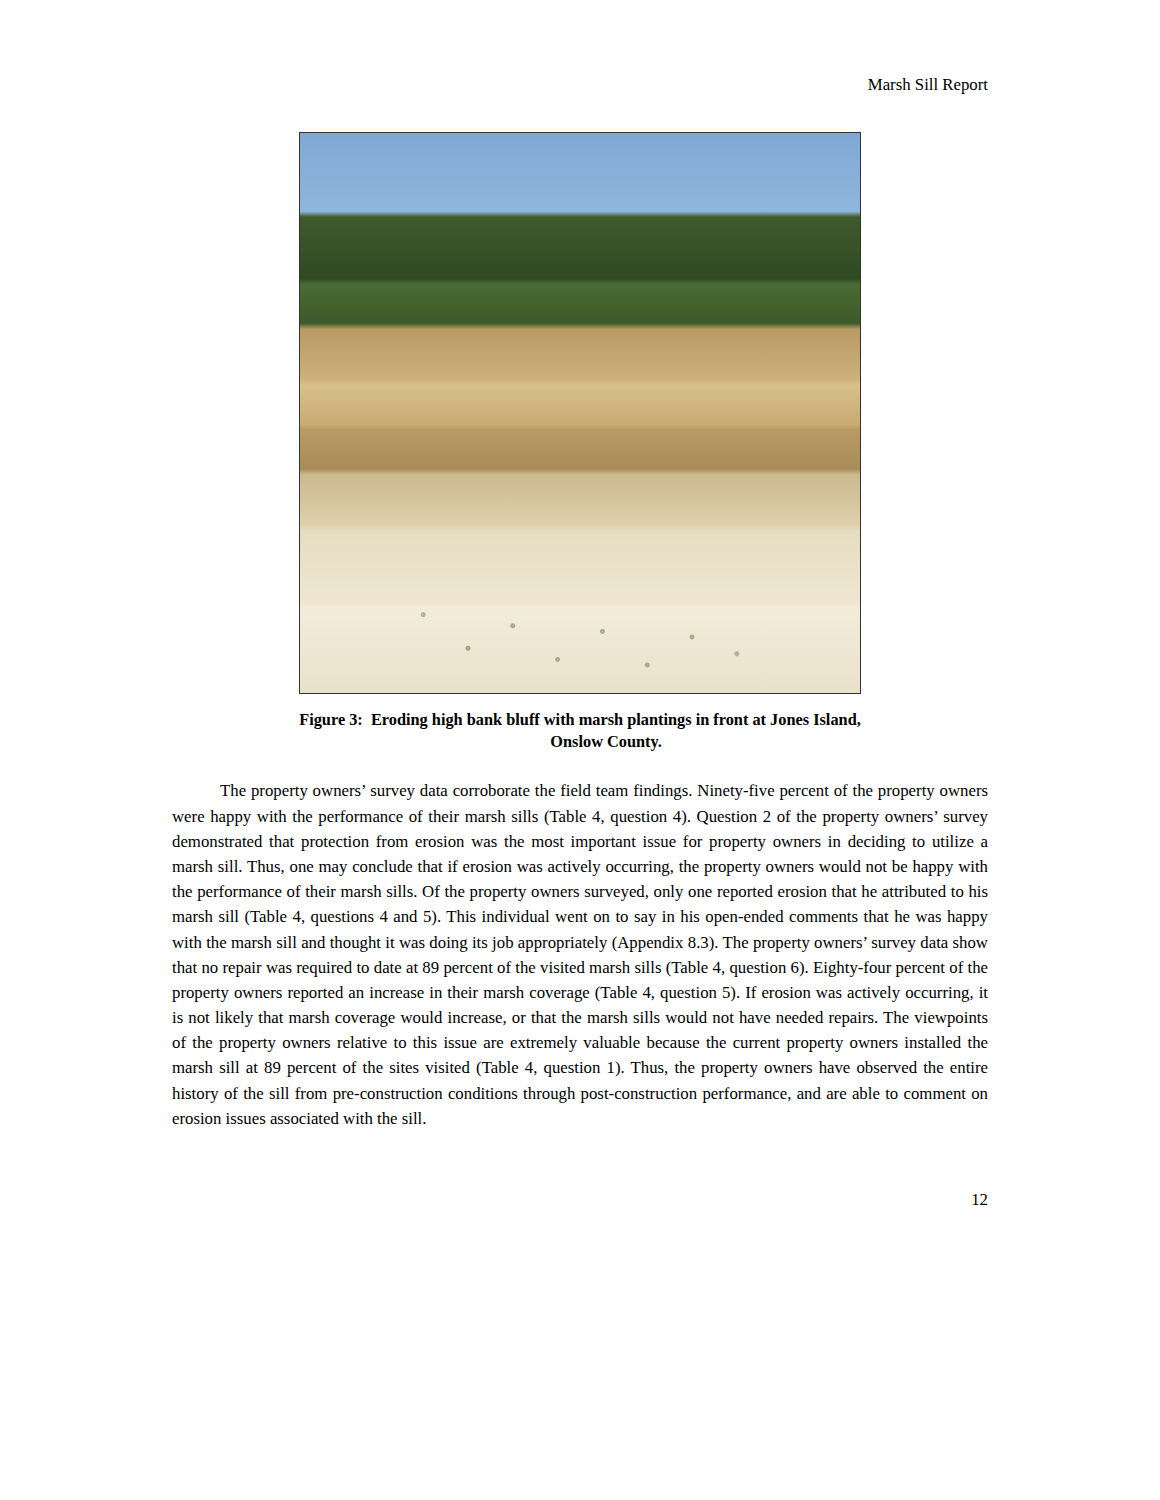Marsh Sill Report
Figure 3: Eroding high bank bluff with marsh plantings in front at Jones Island, Onslow County.
The property owners’ survey data corroborate the field team findings. Ninety-five percent of the property owners were happy with the performance of their marsh sills (Table 4, question 4). Question 2 of the property owners’ survey demonstrated that protection from erosion was the most important issue for property owners in deciding to utilize a marsh sill. Thus, one may conclude that if erosion was actively occurring, the property owners would not be happy with the performance of their marsh sills. Of the property owners surveyed, only one reported erosion that he attributed to his marsh sill (Table 4, questions 4 and 5). This individual went on to say in his open-ended comments that he was happy with the marsh sill and thought it was doing its job appropriately (Appendix 8.3). The property owners’ survey data show that no repair was required to date at 89 percent of the visited marsh sills (Table 4, question 6). Eighty-four percent of the property owners reported an increase in their marsh coverage (Table 4, question 5). If erosion was actively occurring, it is not likely that marsh coverage would increase, or that the marsh sills would not have needed repairs. The viewpoints of the property owners relative to this issue are extremely valuable because the current property owners installed the marsh sill at 89 percent of the sites visited (Table 4, question 1). Thus, the property owners have observed the entire history of the sill from pre-construction conditions through post-construction performance, and are able to comment on erosion issues associated with the sill.
12